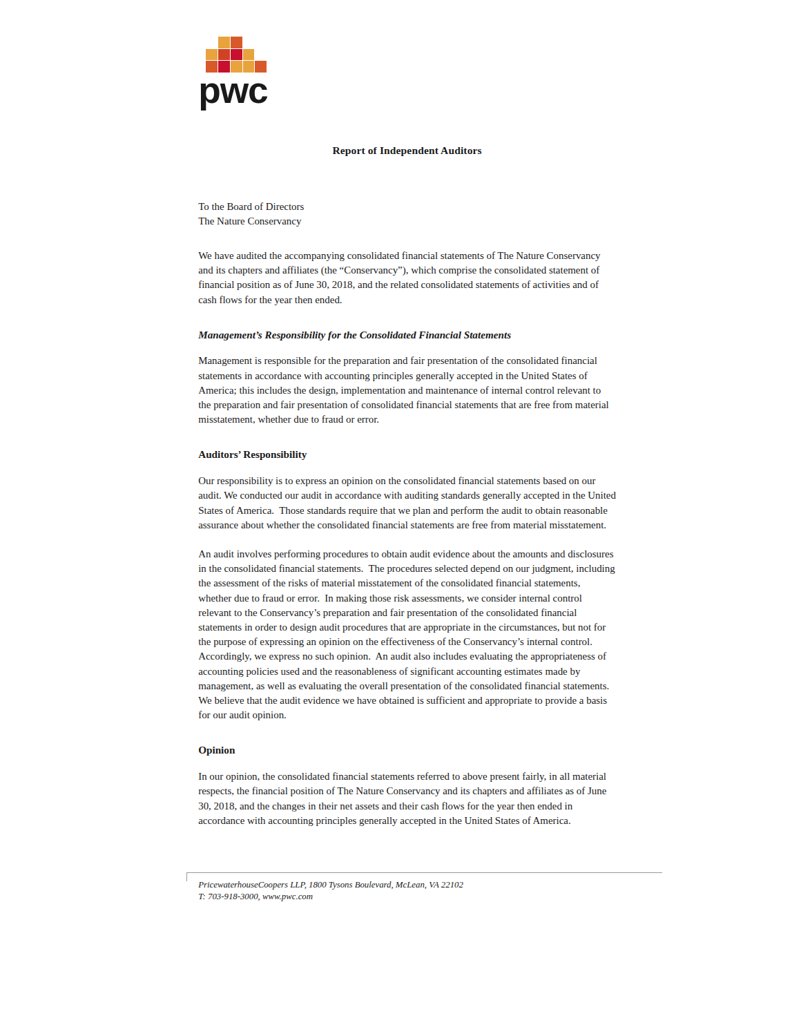pwc
Report of Independent Auditors
To the Board of Directors
The Nature Conservancy
We have audited the accompanying consolidated financial statements of The Nature Conservancy and its chapters and affiliates (the “Conservancy”), which comprise the consolidated statement of financial position as of June 30, 2018, and the related consolidated statements of activities and of cash flows for the year then ended.
Management’s Responsibility for the Consolidated Financial Statements
Management is responsible for the preparation and fair presentation of the consolidated financial statements in accordance with accounting principles generally accepted in the United States of America; this includes the design, implementation and maintenance of internal control relevant to the preparation and fair presentation of consolidated financial statements that are free from material misstatement, whether due to fraud or error.
Auditors’ Responsibility
Our responsibility is to express an opinion on the consolidated financial statements based on our audit. We conducted our audit in accordance with auditing standards generally accepted in the United States of America. Those standards require that we plan and perform the audit to obtain reasonable assurance about whether the consolidated financial statements are free from material misstatement.
An audit involves performing procedures to obtain audit evidence about the amounts and disclosures in the consolidated financial statements. The procedures selected depend on our judgment, including the assessment of the risks of material misstatement of the consolidated financial statements, whether due to fraud or error. In making those risk assessments, we consider internal control relevant to the Conservancy’s preparation and fair presentation of the consolidated financial statements in order to design audit procedures that are appropriate in the circumstances, but not for the purpose of expressing an opinion on the effectiveness of the Conservancy’s internal control. Accordingly, we express no such opinion. An audit also includes evaluating the appropriateness of accounting policies used and the reasonableness of significant accounting estimates made by management, as well as evaluating the overall presentation of the consolidated financial statements. We believe that the audit evidence we have obtained is sufficient and appropriate to provide a basis for our audit opinion.
Opinion
In our opinion, the consolidated financial statements referred to above present fairly, in all material respects, the financial position of The Nature Conservancy and its chapters and affiliates as of June 30, 2018, and the changes in their net assets and their cash flows for the year then ended in accordance with accounting principles generally accepted in the United States of America.
PricewaterhouseCoopers LLP, 1800 Tysons Boulevard, McLean, VA 22102
T: 703-918-3000, www.pwc.com